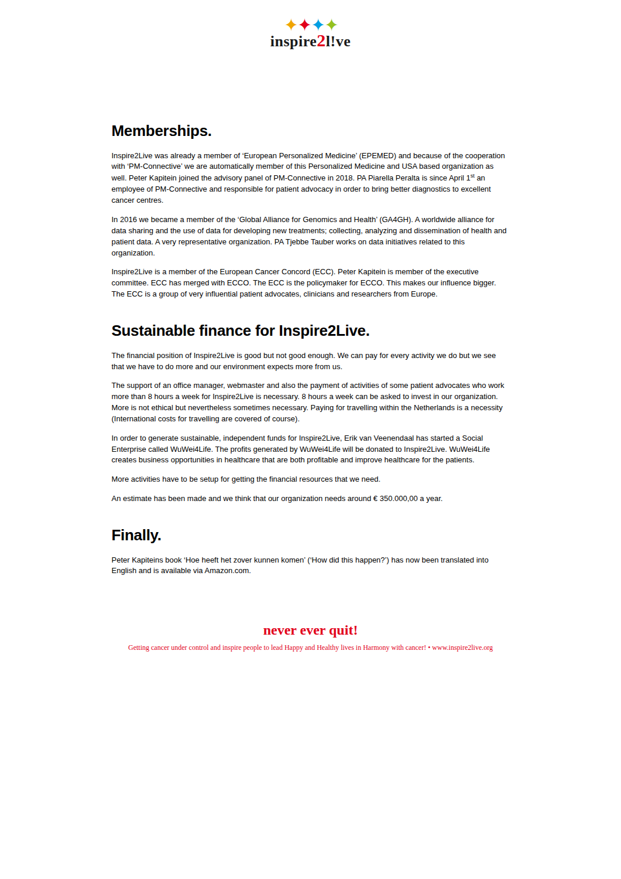✦✦✦✦ inspire2 l!ve
Memberships.
Inspire2Live was already a member of ‘European Personalized Medicine’ (EPEMED) and because of the cooperation with ‘PM-Connective’ we are automatically member of this Personalized Medicine and USA based organization as well. Peter Kapitein joined the advisory panel of PM-Connective in 2018. PA Piarella Peralta is since April 1st an employee of PM-Connective and responsible for patient advocacy in order to bring better diagnostics to excellent cancer centres.
In 2016 we became a member of the ‘Global Alliance for Genomics and Health’ (GA4GH). A worldwide alliance for data sharing and the use of data for developing new treatments; collecting, analyzing and dissemination of health and patient data. A very representative organization. PA Tjebbe Tauber works on data initiatives related to this organization.
Inspire2Live is a member of the European Cancer Concord (ECC). Peter Kapitein is member of the executive committee. ECC has merged with ECCO. The ECC is the policymaker for ECCO. This makes our influence bigger. The ECC is a group of very influential patient advocates, clinicians and researchers from Europe.
Sustainable finance for Inspire2Live.
The financial position of Inspire2Live is good but not good enough. We can pay for every activity we do but we see that we have to do more and our environment expects more from us.
The support of an office manager, webmaster and also the payment of activities of some patient advocates who work more than 8 hours a week for Inspire2Live is necessary. 8 hours a week can be asked to invest in our organization. More is not ethical but nevertheless sometimes necessary. Paying for travelling within the Netherlands is a necessity (International costs for travelling are covered of course).
In order to generate sustainable, independent funds for Inspire2Live, Erik van Veenendaal has started a Social Enterprise called WuWei4Life. The profits generated by WuWei4Life will be donated to Inspire2Live. WuWei4Life creates business opportunities in healthcare that are both profitable and improve healthcare for the patients.
More activities have to be setup for getting the financial resources that we need.
An estimate has been made and we think that our organization needs around € 350.000,00 a year.
Finally.
Peter Kapiteins book ‘Hoe heeft het zover kunnen komen’ (‘How did this happen?’) has now been translated into English and is available via Amazon.com.
never ever quit!
Getting cancer under control and inspire people to lead Happy and Healthy lives in Harmony with cancer! • www.inspire2live.org